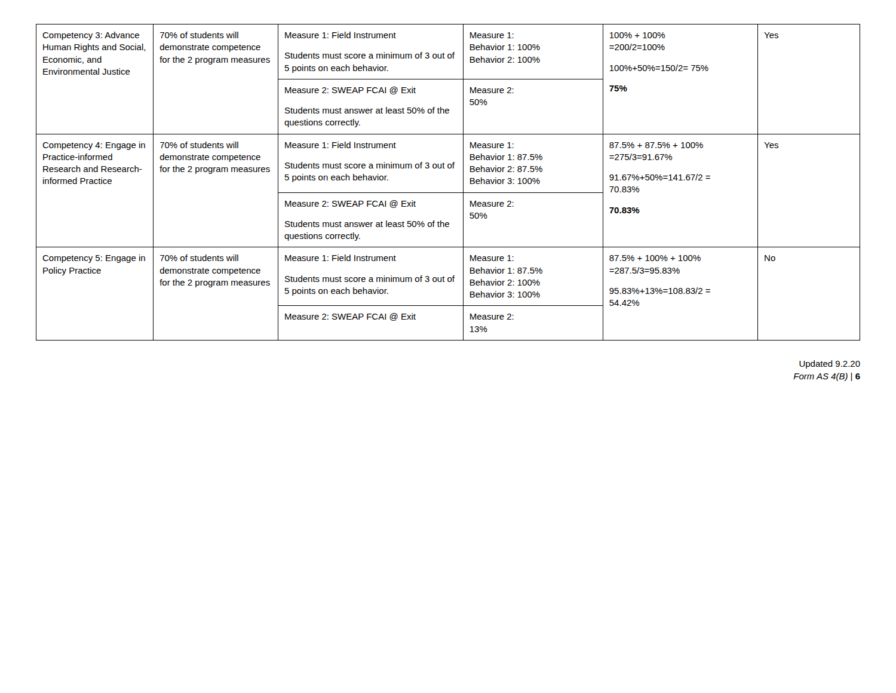| Competency 3: Advance Human Rights and Social, Economic, and Environmental Justice | 70% of students will demonstrate competence for the 2 program measures | Measure 1: Field Instrument Students must score a minimum of 3 out of 5 points on each behavior. | Measure 1: Behavior 1: 100% Behavior 2: 100% | 100% + 100% =200/2=100% 100%+50%=150/2= 75% 75% | Yes |
| Measure 2: SWEAP FCAI @ Exit Students must answer at least 50% of the questions correctly. | Measure 2: 50% |
| Competency 4: Engage in Practice-informed Research and Research-informed Practice | 70% of students will demonstrate competence for the 2 program measures | Measure 1: Field Instrument Students must score a minimum of 3 out of 5 points on each behavior. | Measure 1: Behavior 1: 87.5% Behavior 2: 87.5% Behavior 3: 100% | 87.5% + 87.5% + 100% =275/3=91.67% 91.67%+50%=141.67/2 = 70.83% 70.83% | Yes |
| Measure 2: SWEAP FCAI @ Exit Students must answer at least 50% of the questions correctly. | Measure 2: 50% |
| Competency 5: Engage in Policy Practice | 70% of students will demonstrate competence for the 2 program measures | Measure 1: Field Instrument Students must score a minimum of 3 out of 5 points on each behavior. | Measure 1: Behavior 1: 87.5% Behavior 2: 100% Behavior 3: 100% | 87.5% + 100% + 100% =287.5/3=95.83% 95.83%+13%=108.83/2 = 54.42% | No |
| Measure 2: SWEAP FCAI @ Exit | Measure 2: 13% |
Updated 9.2.20
Form AS 4(B) | 6